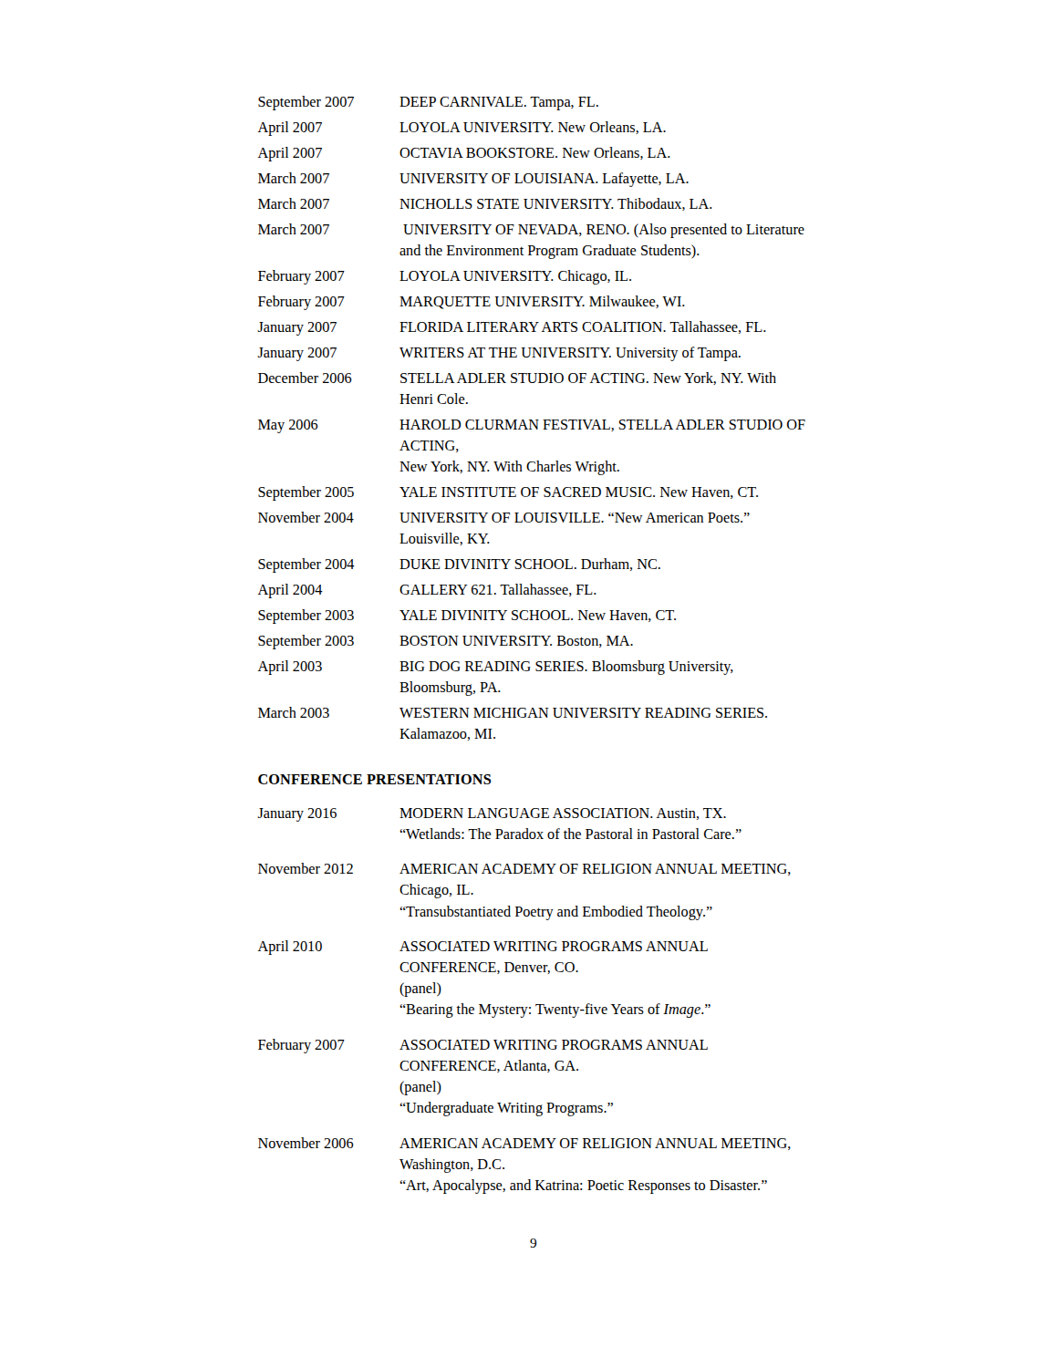| September 2007 | DEEP CARNIVALE. Tampa, FL. |
| April 2007 | LOYOLA UNIVERSITY. New Orleans, LA. |
| April 2007 | OCTAVIA BOOKSTORE. New Orleans, LA. |
| March 2007 | UNIVERSITY OF LOUISIANA. Lafayette, LA. |
| March 2007 | NICHOLLS STATE UNIVERSITY. Thibodaux, LA. |
| March 2007 | UNIVERSITY OF NEVADA, RENO. (Also presented to Literature and the Environment Program Graduate Students). |
| February 2007 | LOYOLA UNIVERSITY. Chicago, IL. |
| February 2007 | MARQUETTE UNIVERSITY. Milwaukee, WI. |
| January 2007 | FLORIDA LITERARY ARTS COALITION. Tallahassee, FL. |
| January 2007 | WRITERS AT THE UNIVERSITY. University of Tampa. |
| December 2006 | STELLA ADLER STUDIO OF ACTING. New York, NY. With Henri Cole. |
| May 2006 | HAROLD CLURMAN FESTIVAL, STELLA ADLER STUDIO OF ACTING, New York, NY. With Charles Wright. |
| September 2005 | YALE INSTITUTE OF SACRED MUSIC. New Haven, CT. |
| November 2004 | UNIVERSITY OF LOUISVILLE. “New American Poets.” Louisville, KY. |
| September 2004 | DUKE DIVINITY SCHOOL. Durham, NC. |
| April 2004 | GALLERY 621. Tallahassee, FL. |
| September 2003 | YALE DIVINITY SCHOOL. New Haven, CT. |
| September 2003 | BOSTON UNIVERSITY. Boston, MA. |
| April 2003 | BIG DOG READING SERIES. Bloomsburg University, Bloomsburg, PA. |
| March 2003 | WESTERN MICHIGAN UNIVERSITY READING SERIES. Kalamazoo, MI. |
CONFERENCE PRESENTATIONS
| January 2016 | MODERN LANGUAGE ASSOCIATION. Austin, TX. “Wetlands: The Paradox of the Pastoral in Pastoral Care.” |
| November 2012 | AMERICAN ACADEMY OF RELIGION ANNUAL MEETING, Chicago, IL. “Transubstantiated Poetry and Embodied Theology.” |
| April 2010 | ASSOCIATED WRITING PROGRAMS ANNUAL CONFERENCE, Denver, CO. (panel) “Bearing the Mystery: Twenty-five Years of Image .” |
| February 2007 | ASSOCIATED WRITING PROGRAMS ANNUAL CONFERENCE, Atlanta, GA. (panel) “Undergraduate Writing Programs.” |
| November 2006 | AMERICAN ACADEMY OF RELIGION ANNUAL MEETING, Washington, D.C. “Art, Apocalypse, and Katrina: Poetic Responses to Disaster.” |
9